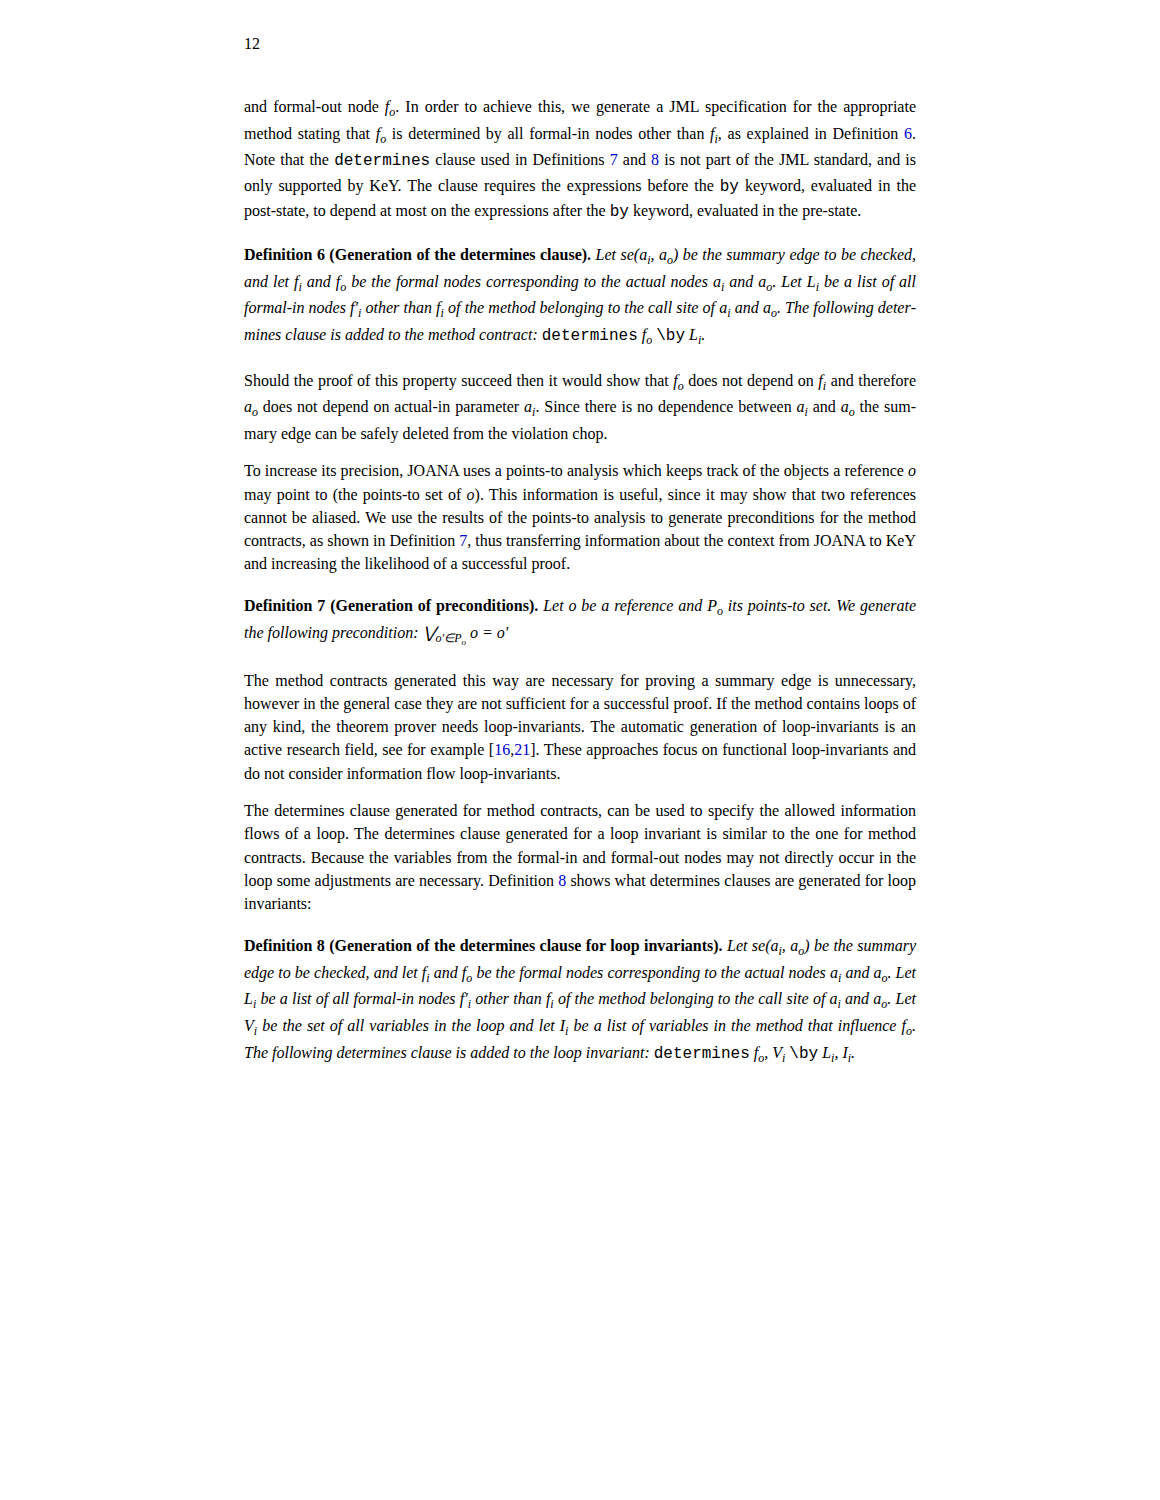12
and formal-out node fo. In order to achieve this, we generate a JML specification for the appropriate method stating that fo is determined by all formal-in nodes other than fi, as explained in Definition 6. Note that the determines clause used in Definitions 7 and 8 is not part of the JML standard, and is only supported by KeY. The clause requires the expressions before the by keyword, evaluated in the post-state, to depend at most on the expressions after the by keyword, evaluated in the pre-state.
Definition 6 (Generation of the determines clause). Let se(ai, ao) be the summary edge to be checked, and let fi and fo be the formal nodes corresponding to the actual nodes ai and ao. Let Li be a list of all formal-in nodes f′i other than fi of the method belonging to the call site of ai and ao. The following determines clause is added to the method contract: determines fo \by Li.
Should the proof of this property succeed then it would show that fo does not depend on fi and therefore ao does not depend on actual-in parameter ai. Since there is no dependence between ai and ao the summary edge can be safely deleted from the violation chop.
To increase its precision, JOANA uses a points-to analysis which keeps track of the objects a reference o may point to (the points-to set of o). This information is useful, since it may show that two references cannot be aliased. We use the results of the points-to analysis to generate preconditions for the method contracts, as shown in Definition 7, thus transferring information about the context from JOANA to KeY and increasing the likelihood of a successful proof.
Definition 7 (Generation of preconditions). Let o be a reference and Po its points-to set. We generate the following precondition: ⋁o′∈Po o = o′
The method contracts generated this way are necessary for proving a summary edge is unnecessary, however in the general case they are not sufficient for a successful proof. If the method contains loops of any kind, the theorem prover needs loop-invariants. The automatic generation of loop-invariants is an active research field, see for example [16,21]. These approaches focus on functional loop-invariants and do not consider information flow loop-invariants.
The determines clause generated for method contracts, can be used to specify the allowed information flows of a loop. The determines clause generated for a loop invariant is similar to the one for method contracts. Because the variables from the formal-in and formal-out nodes may not directly occur in the loop some adjustments are necessary. Definition 8 shows what determines clauses are generated for loop invariants:
Definition 8 (Generation of the determines clause for loop invariants). Let se(ai, ao) be the summary edge to be checked, and let fi and fo be the formal nodes corresponding to the actual nodes ai and ao. Let Li be a list of all formal-in nodes f′i other than fi of the method belonging to the call site of ai and ao. Let Vi be the set of all variables in the loop and let Ii be a list of variables in the method that influence fo. The following determines clause is added to the loop invariant: determines fo, Vi \by Li, Ii.